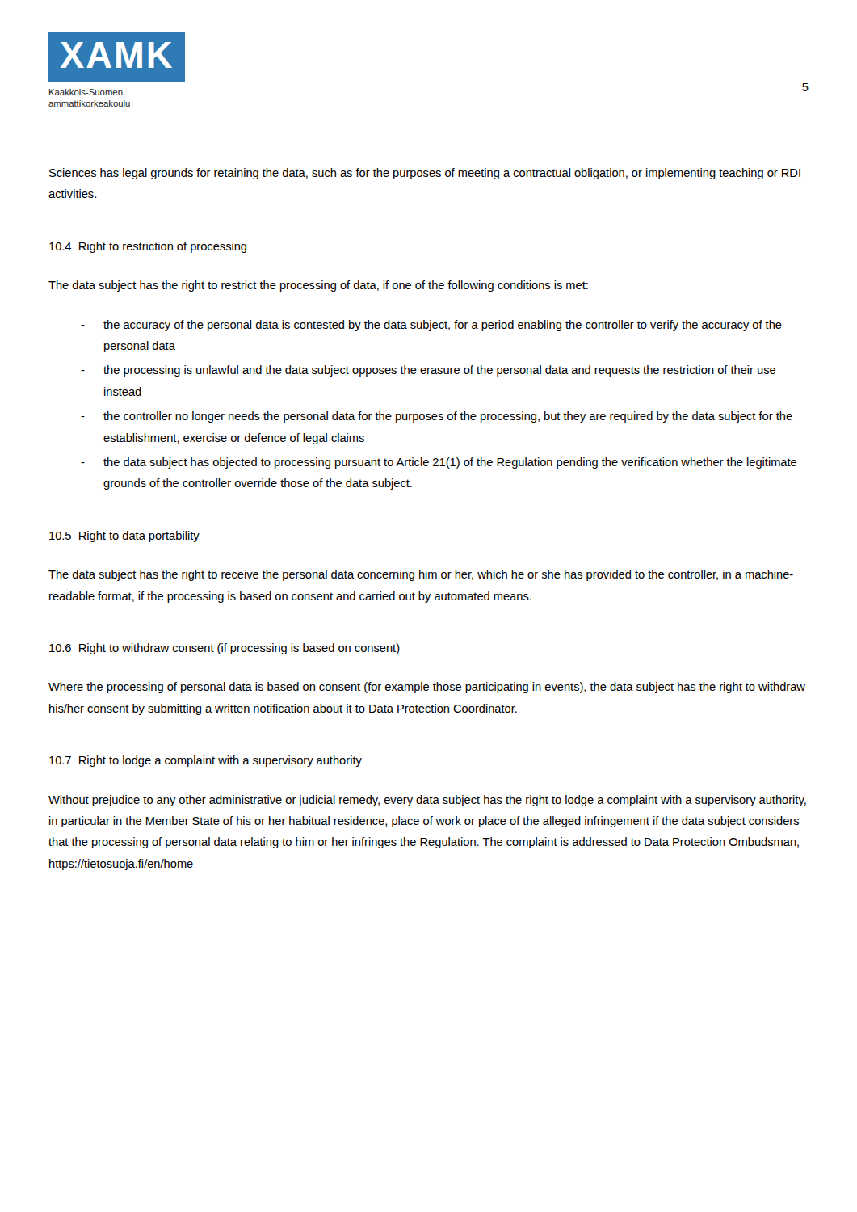XAMK
Kaakkois-Suomen
ammattikorkeakoulu
5
Sciences has legal grounds for retaining the data, such as for the purposes of meeting a contractual obligation, or implementing teaching or RDI activities.
10.4 Right to restriction of processing
The data subject has the right to restrict the processing of data, if one of the following conditions is met:
the accuracy of the personal data is contested by the data subject, for a period enabling the controller to verify the accuracy of the personal data
the processing is unlawful and the data subject opposes the erasure of the personal data and requests the restriction of their use instead
the controller no longer needs the personal data for the purposes of the processing, but they are required by the data subject for the establishment, exercise or defence of legal claims
the data subject has objected to processing pursuant to Article 21(1) of the Regulation pending the verification whether the legitimate grounds of the controller override those of the data subject.
10.5 Right to data portability
The data subject has the right to receive the personal data concerning him or her, which he or she has provided to the controller, in a machine-readable format, if the processing is based on consent and carried out by automated means.
10.6 Right to withdraw consent (if processing is based on consent)
Where the processing of personal data is based on consent (for example those participating in events), the data subject has the right to withdraw his/her consent by submitting a written notification about it to Data Protection Coordinator.
10.7 Right to lodge a complaint with a supervisory authority
Without prejudice to any other administrative or judicial remedy, every data subject has the right to lodge a complaint with a supervisory authority, in particular in the Member State of his or her habitual residence, place of work or place of the alleged infringement if the data subject considers that the processing of personal data relating to him or her infringes the Regulation. The complaint is addressed to Data Protection Ombudsman, https://tietosuoja.fi/en/home